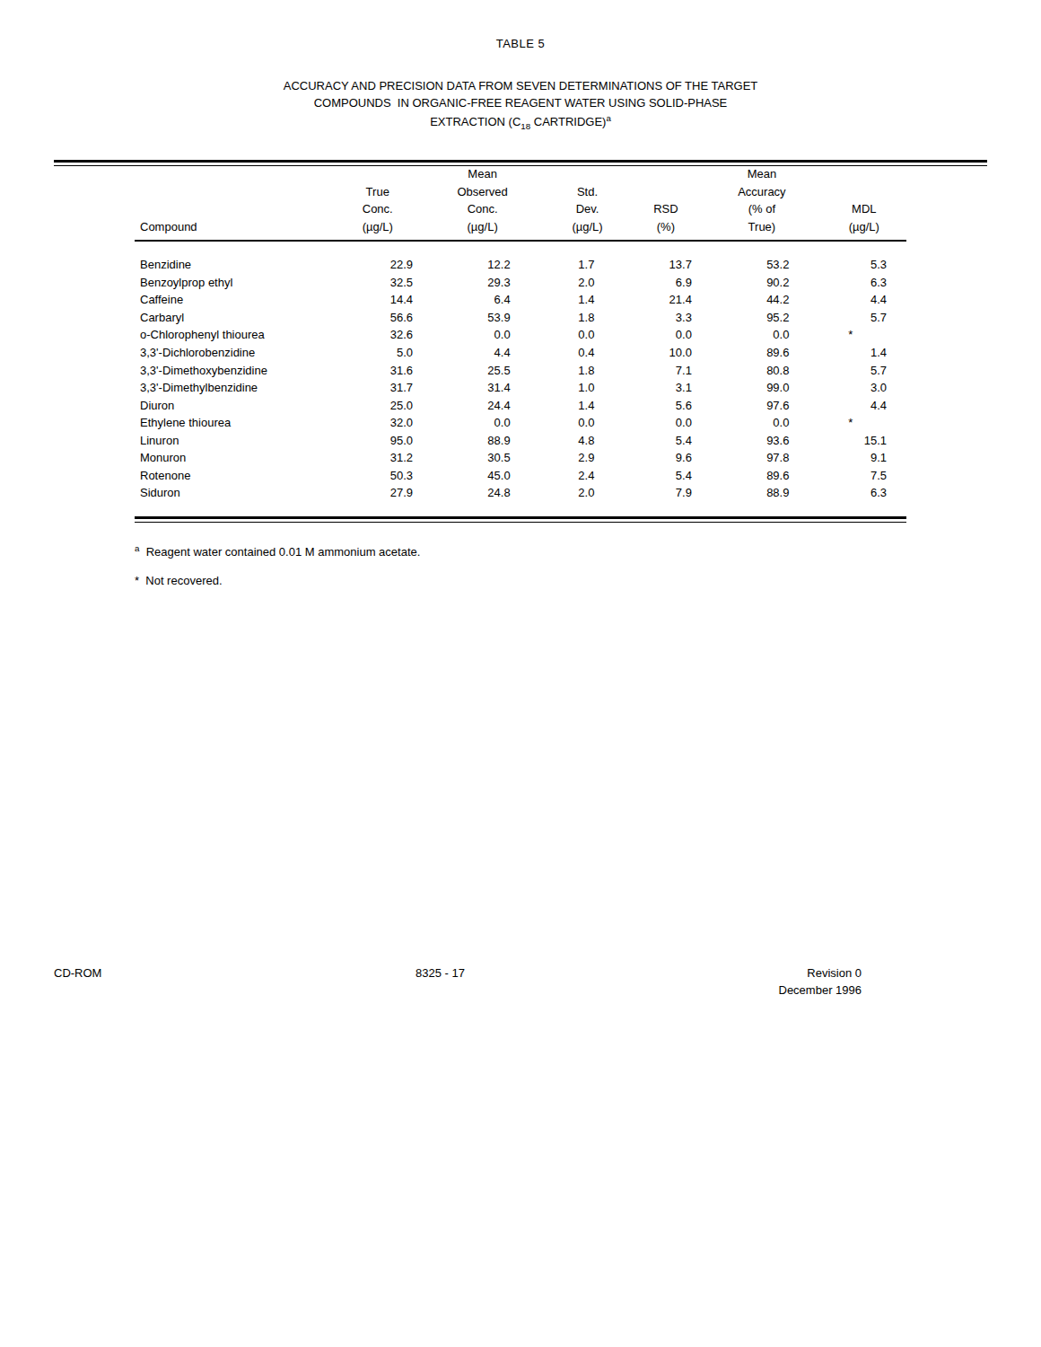TABLE 5
ACCURACY AND PRECISION DATA FROM SEVEN DETERMINATIONS OF THE TARGET
COMPOUNDS IN ORGANIC-FREE REAGENT WATER USING SOLID-PHASE
EXTRACTION (C18 CARTRIDGE)a
| | | Mean | | | Mean | |
| --- | --- | --- | --- | --- | --- | --- |
| True | Observed | Std. | | Accuracy | |
| | Conc. | Conc. | Dev. | RSD | (% of | MDL |
| Compound | (µg/L) | (µg/L) | (µg/L) | (%) | True) | (µg/L) |
| Benzidine | 22.9 | 12.2 | 1.7 | 13.7 | 53.2 | 5.3 |
| Benzoylprop ethyl | 32.5 | 29.3 | 2.0 | 6.9 | 90.2 | 6.3 |
| Caffeine | 14.4 | 6.4 | 1.4 | 21.4 | 44.2 | 4.4 |
| Carbaryl | 56.6 | 53.9 | 1.8 | 3.3 | 95.2 | 5.7 |
| o-Chlorophenyl thiourea | 32.6 | 0.0 | 0.0 | 0.0 | 0.0 | * |
| 3,3'-Dichlorobenzidine | 5.0 | 4.4 | 0.4 | 10.0 | 89.6 | 1.4 |
| 3,3'-Dimethoxybenzidine | 31.6 | 25.5 | 1.8 | 7.1 | 80.8 | 5.7 |
| 3,3'-Dimethylbenzidine | 31.7 | 31.4 | 1.0 | 3.1 | 99.0 | 3.0 |
| Diuron | 25.0 | 24.4 | 1.4 | 5.6 | 97.6 | 4.4 |
| Ethylene thiourea | 32.0 | 0.0 | 0.0 | 0.0 | 0.0 | * |
| Linuron | 95.0 | 88.9 | 4.8 | 5.4 | 93.6 | 15.1 |
| Monuron | 31.2 | 30.5 | 2.9 | 9.6 | 97.8 | 9.1 |
| Rotenone | 50.3 | 45.0 | 2.4 | 5.4 | 89.6 | 7.5 |
| Siduron | 27.9 | 24.8 | 2.0 | 7.9 | 88.9 | 6.3 |
a Reagent water contained 0.01 M ammonium acetate.
* Not recovered.
CD-ROM
8325 - 17
Revision 0
December 1996